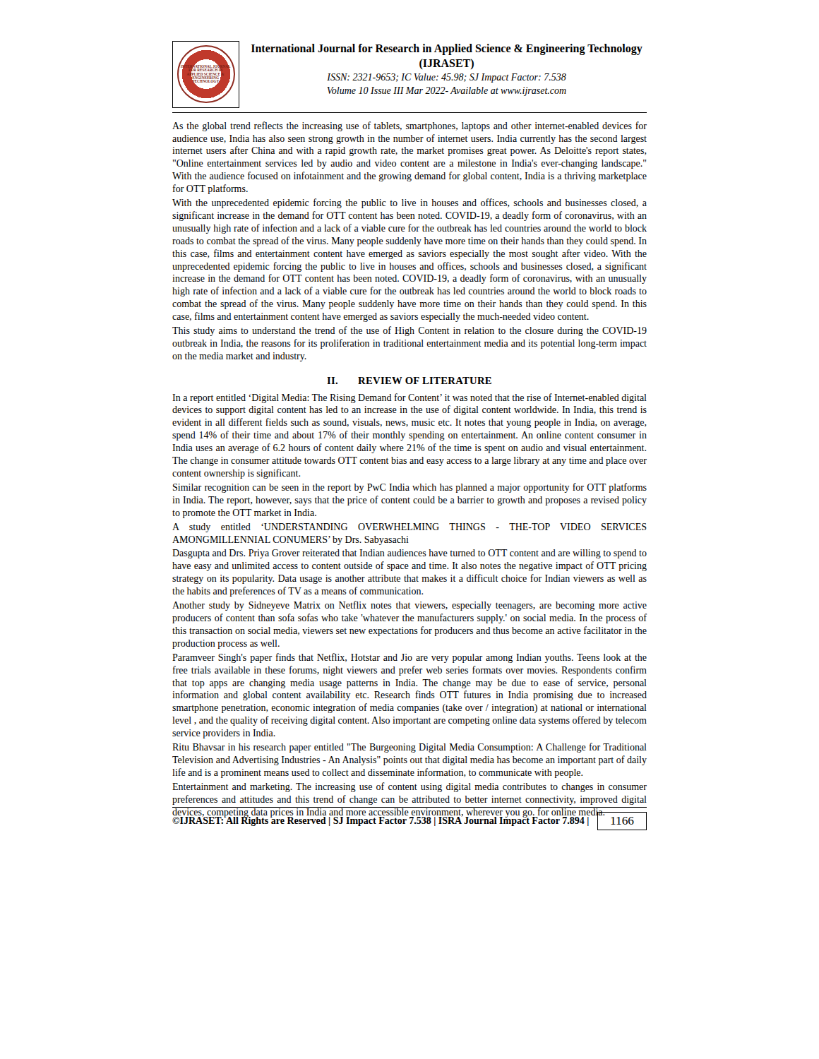INTERNATIONAL JOURNAL
FOR RESEARCH IN
APPLIED SCIENCE &
ENGINEERING
TECHNOLOGY
International Journal for Research in Applied Science & Engineering Technology (IJRASET)
ISSN: 2321-9653; IC Value: 45.98; SJ Impact Factor: 7.538
Volume 10 Issue III Mar 2022- Available at www.ijraset.com
As the global trend reflects the increasing use of tablets, smartphones, laptops and other internet-enabled devices for audience use, India has also seen strong growth in the number of internet users. India currently has the second largest internet users after China and with a rapid growth rate, the market promises great power. As Deloitte's report states, "Online entertainment services led by audio and video content are a milestone in India's ever-changing landscape." With the audience focused on infotainment and the growing demand for global content, India is a thriving marketplace for OTT platforms.
With the unprecedented epidemic forcing the public to live in houses and offices, schools and businesses closed, a significant increase in the demand for OTT content has been noted. COVID-19, a deadly form of coronavirus, with an unusually high rate of infection and a lack of a viable cure for the outbreak has led countries around the world to block roads to combat the spread of the virus. Many people suddenly have more time on their hands than they could spend. In this case, films and entertainment content have emerged as saviors especially the most sought after video. With the unprecedented epidemic forcing the public to live in houses and offices, schools and businesses closed, a significant increase in the demand for OTT content has been noted. COVID-19, a deadly form of coronavirus, with an unusually high rate of infection and a lack of a viable cure for the outbreak has led countries around the world to block roads to combat the spread of the virus. Many people suddenly have more time on their hands than they could spend. In this case, films and entertainment content have emerged as saviors especially the much-needed video content.
This study aims to understand the trend of the use of High Content in relation to the closure during the COVID-19 outbreak in India, the reasons for its proliferation in traditional entertainment media and its potential long-term impact on the media market and industry.
II. REVIEW OF LITERATURE
In a report entitled ‘Digital Media: The Rising Demand for Content’ it was noted that the rise of Internet-enabled digital devices to support digital content has led to an increase in the use of digital content worldwide. In India, this trend is evident in all different fields such as sound, visuals, news, music etc. It notes that young people in India, on average, spend 14% of their time and about 17% of their monthly spending on entertainment. An online content consumer in India uses an average of 6.2 hours of content daily where 21% of the time is spent on audio and visual entertainment. The change in consumer attitude towards OTT content bias and easy access to a large library at any time and place over content ownership is significant.
Similar recognition can be seen in the report by PwC India which has planned a major opportunity for OTT platforms in India. The report, however, says that the price of content could be a barrier to growth and proposes a revised policy to promote the OTT market in India.
A study entitled ‘UNDERSTANDING OVERWHELMING THINGS - THE-TOP VIDEO SERVICES AMONGMILLENNIAL CONUMERS’ by Drs. Sabyasachi
Dasgupta and Drs. Priya Grover reiterated that Indian audiences have turned to OTT content and are willing to spend to have easy and unlimited access to content outside of space and time. It also notes the negative impact of OTT pricing strategy on its popularity. Data usage is another attribute that makes it a difficult choice for Indian viewers as well as the habits and preferences of TV as a means of communication.
Another study by Sidneyeve Matrix on Netflix notes that viewers, especially teenagers, are becoming more active producers of content than sofa sofas who take 'whatever the manufacturers supply.' on social media. In the process of this transaction on social media, viewers set new expectations for producers and thus become an active facilitator in the production process as well.
Paramveer Singh's paper finds that Netflix, Hotstar and Jio are very popular among Indian youths. Teens look at the free trials available in these forums, night viewers and prefer web series formats over movies. Respondents confirm that top apps are changing media usage patterns in India. The change may be due to ease of service, personal information and global content availability etc. Research finds OTT futures in India promising due to increased smartphone penetration, economic integration of media companies (take over / integration) at national or international level , and the quality of receiving digital content. Also important are competing online data systems offered by telecom service providers in India.
Ritu Bhavsar in his research paper entitled "The Burgeoning Digital Media Consumption: A Challenge for Traditional Television and Advertising Industries - An Analysis" points out that digital media has become an important part of daily life and is a prominent means used to collect and disseminate information, to communicate with people.
Entertainment and marketing. The increasing use of content using digital media contributes to changes in consumer preferences and attitudes and this trend of change can be attributed to better internet connectivity, improved digital devices, competing data prices in India and more accessible environment, wherever you go. for online media.
©IJRASET: All Rights are Reserved | SJ Impact Factor 7.538 | ISRA Journal Impact Factor 7.894 |
1166